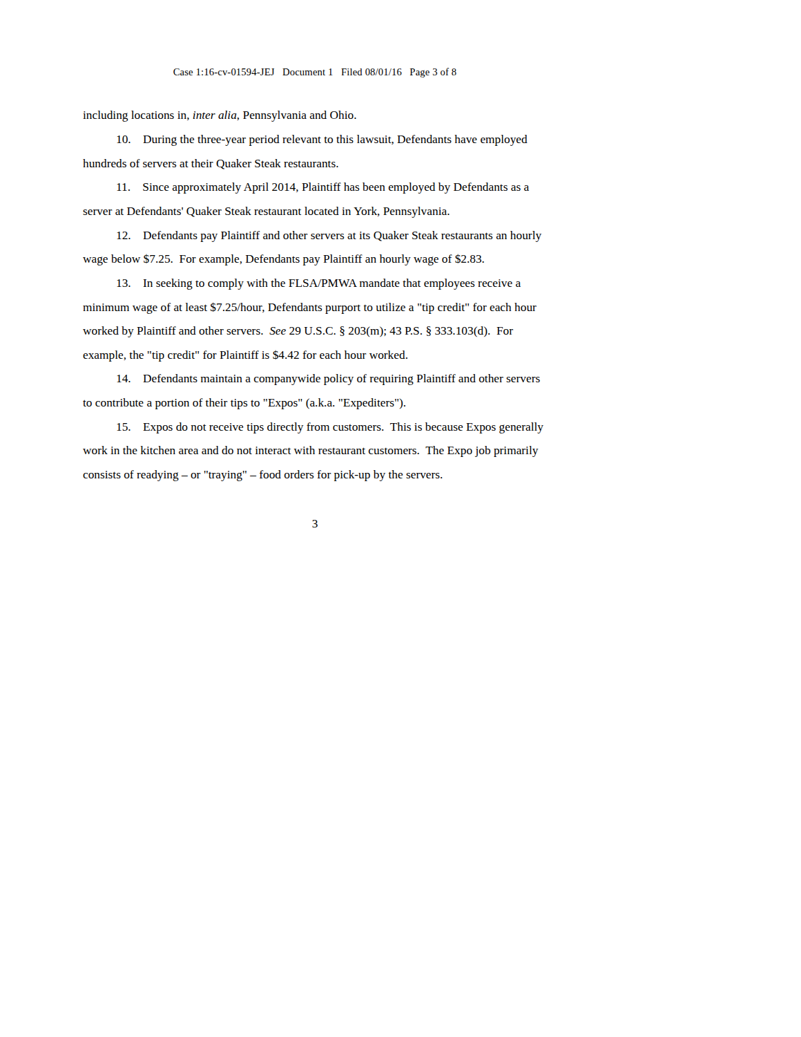Case 1:16-cv-01594-JEJ Document 1 Filed 08/01/16 Page 3 of 8
including locations in, inter alia, Pennsylvania and Ohio.
10. During the three-year period relevant to this lawsuit, Defendants have employed hundreds of servers at their Quaker Steak restaurants.
11. Since approximately April 2014, Plaintiff has been employed by Defendants as a server at Defendants' Quaker Steak restaurant located in York, Pennsylvania.
12. Defendants pay Plaintiff and other servers at its Quaker Steak restaurants an hourly wage below $7.25. For example, Defendants pay Plaintiff an hourly wage of $2.83.
13. In seeking to comply with the FLSA/PMWA mandate that employees receive a minimum wage of at least $7.25/hour, Defendants purport to utilize a "tip credit" for each hour worked by Plaintiff and other servers. See 29 U.S.C. § 203(m); 43 P.S. § 333.103(d). For example, the "tip credit" for Plaintiff is $4.42 for each hour worked.
14. Defendants maintain a companywide policy of requiring Plaintiff and other servers to contribute a portion of their tips to "Expos" (a.k.a. "Expediters").
15. Expos do not receive tips directly from customers. This is because Expos generally work in the kitchen area and do not interact with restaurant customers. The Expo job primarily consists of readying – or "traying" – food orders for pick-up by the servers.
3